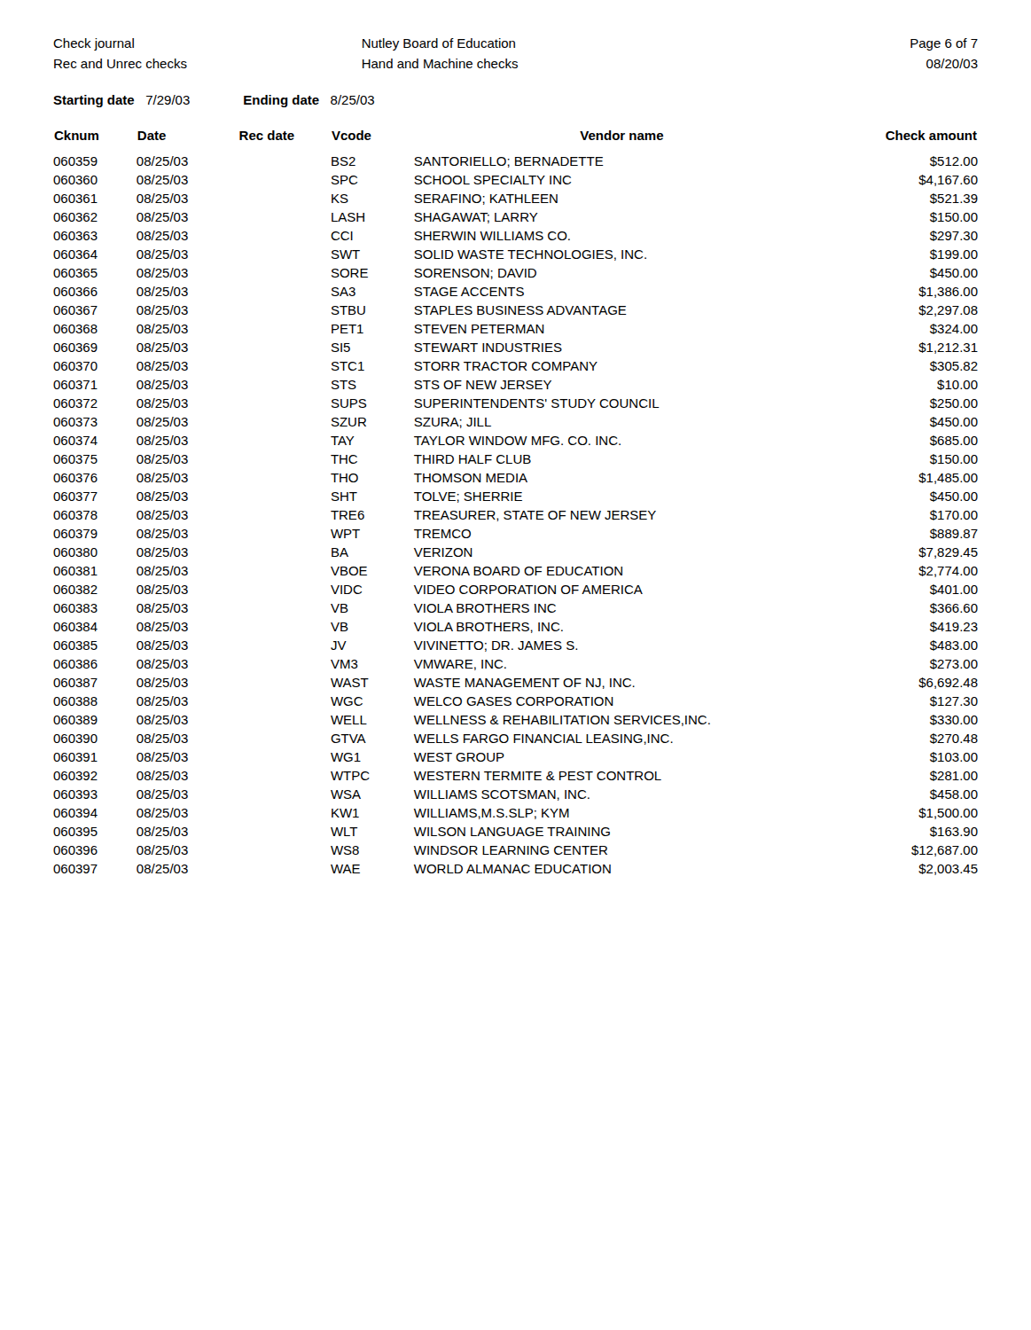Check journal
Rec and Unrec checks
Nutley Board of Education
Hand and Machine checks
Page 6 of 7
08/20/03
Starting date 7/29/03 Ending date 8/25/03
| Cknum | Date | Rec date | Vcode | Vendor name | Check amount |
| --- | --- | --- | --- | --- | --- |
| 060359 | 08/25/03 | | BS2 | SANTORIELLO; BERNADETTE | $512.00 |
| 060360 | 08/25/03 | | SPC | SCHOOL SPECIALTY INC | $4,167.60 |
| 060361 | 08/25/03 | | KS | SERAFINO; KATHLEEN | $521.39 |
| 060362 | 08/25/03 | | LASH | SHAGAWAT; LARRY | $150.00 |
| 060363 | 08/25/03 | | CCI | SHERWIN WILLIAMS CO. | $297.30 |
| 060364 | 08/25/03 | | SWT | SOLID WASTE TECHNOLOGIES, INC. | $199.00 |
| 060365 | 08/25/03 | | SORE | SORENSON; DAVID | $450.00 |
| 060366 | 08/25/03 | | SA3 | STAGE ACCENTS | $1,386.00 |
| 060367 | 08/25/03 | | STBU | STAPLES BUSINESS ADVANTAGE | $2,297.08 |
| 060368 | 08/25/03 | | PET1 | STEVEN PETERMAN | $324.00 |
| 060369 | 08/25/03 | | SI5 | STEWART INDUSTRIES | $1,212.31 |
| 060370 | 08/25/03 | | STC1 | STORR TRACTOR COMPANY | $305.82 |
| 060371 | 08/25/03 | | STS | STS OF NEW JERSEY | $10.00 |
| 060372 | 08/25/03 | | SUPS | SUPERINTENDENTS' STUDY COUNCIL | $250.00 |
| 060373 | 08/25/03 | | SZUR | SZURA; JILL | $450.00 |
| 060374 | 08/25/03 | | TAY | TAYLOR WINDOW MFG. CO. INC. | $685.00 |
| 060375 | 08/25/03 | | THC | THIRD HALF CLUB | $150.00 |
| 060376 | 08/25/03 | | THO | THOMSON MEDIA | $1,485.00 |
| 060377 | 08/25/03 | | SHT | TOLVE; SHERRIE | $450.00 |
| 060378 | 08/25/03 | | TRE6 | TREASURER, STATE OF NEW JERSEY | $170.00 |
| 060379 | 08/25/03 | | WPT | TREMCO | $889.87 |
| 060380 | 08/25/03 | | BA | VERIZON | $7,829.45 |
| 060381 | 08/25/03 | | VBOE | VERONA BOARD OF EDUCATION | $2,774.00 |
| 060382 | 08/25/03 | | VIDC | VIDEO CORPORATION OF AMERICA | $401.00 |
| 060383 | 08/25/03 | | VB | VIOLA BROTHERS INC | $366.60 |
| 060384 | 08/25/03 | | VB | VIOLA BROTHERS, INC. | $419.23 |
| 060385 | 08/25/03 | | JV | VIVINETTO; DR. JAMES S. | $483.00 |
| 060386 | 08/25/03 | | VM3 | VMWARE, INC. | $273.00 |
| 060387 | 08/25/03 | | WAST | WASTE MANAGEMENT OF NJ, INC. | $6,692.48 |
| 060388 | 08/25/03 | | WGC | WELCO GASES CORPORATION | $127.30 |
| 060389 | 08/25/03 | | WELL | WELLNESS & REHABILITATION SERVICES,INC. | $330.00 |
| 060390 | 08/25/03 | | GTVA | WELLS FARGO FINANCIAL LEASING,INC. | $270.48 |
| 060391 | 08/25/03 | | WG1 | WEST GROUP | $103.00 |
| 060392 | 08/25/03 | | WTPC | WESTERN TERMITE & PEST CONTROL | $281.00 |
| 060393 | 08/25/03 | | WSA | WILLIAMS SCOTSMAN, INC. | $458.00 |
| 060394 | 08/25/03 | | KW1 | WILLIAMS,M.S.SLP; KYM | $1,500.00 |
| 060395 | 08/25/03 | | WLT | WILSON LANGUAGE TRAINING | $163.90 |
| 060396 | 08/25/03 | | WS8 | WINDSOR LEARNING CENTER | $12,687.00 |
| 060397 | 08/25/03 | | WAE | WORLD ALMANAC EDUCATION | $2,003.45 |